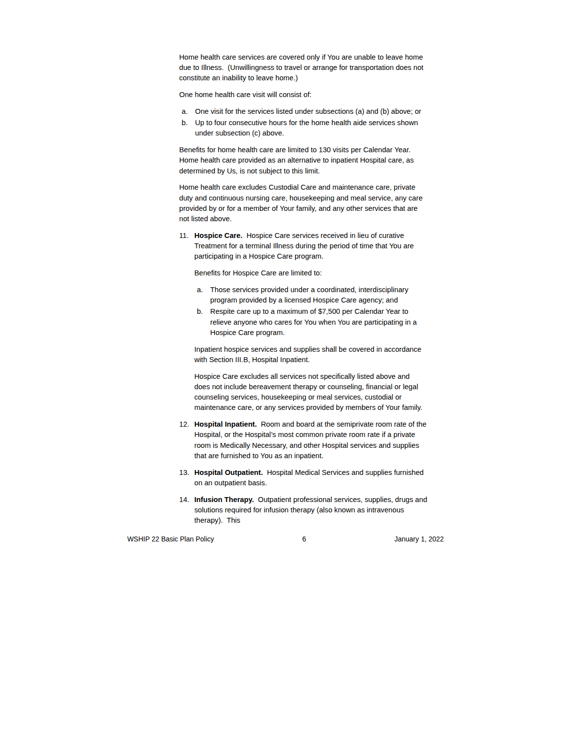Home health care services are covered only if You are unable to leave home due to Illness. (Unwillingness to travel or arrange for transportation does not constitute an inability to leave home.)
One home health care visit will consist of:
a. One visit for the services listed under subsections (a) and (b) above; or
b. Up to four consecutive hours for the home health aide services shown under subsection (c) above.
Benefits for home health care are limited to 130 visits per Calendar Year. Home health care provided as an alternative to inpatient Hospital care, as determined by Us, is not subject to this limit.
Home health care excludes Custodial Care and maintenance care, private duty and continuous nursing care, housekeeping and meal service, any care provided by or for a member of Your family, and any other services that are not listed above.
11. Hospice Care. Hospice Care services received in lieu of curative Treatment for a terminal Illness during the period of time that You are participating in a Hospice Care program.
Benefits for Hospice Care are limited to:
a. Those services provided under a coordinated, interdisciplinary program provided by a licensed Hospice Care agency; and
b. Respite care up to a maximum of $7,500 per Calendar Year to relieve anyone who cares for You when You are participating in a Hospice Care program.
Inpatient hospice services and supplies shall be covered in accordance with Section III.B, Hospital Inpatient.
Hospice Care excludes all services not specifically listed above and does not include bereavement therapy or counseling, financial or legal counseling services, housekeeping or meal services, custodial or maintenance care, or any services provided by members of Your family.
12. Hospital Inpatient. Room and board at the semiprivate room rate of the Hospital, or the Hospital’s most common private room rate if a private room is Medically Necessary, and other Hospital services and supplies that are furnished to You as an inpatient.
13. Hospital Outpatient. Hospital Medical Services and supplies furnished on an outpatient basis.
14. Infusion Therapy. Outpatient professional services, supplies, drugs and solutions required for infusion therapy (also known as intravenous therapy). This
WSHIP 22 Basic Plan Policy 6 January 1, 2022